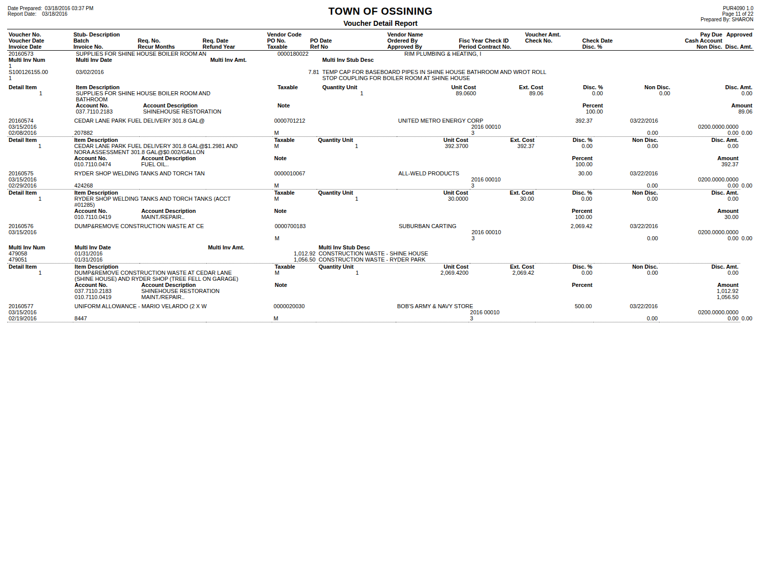| Date Prepared: 03/18/2016 03:37 PM Report Date: 03/18/2016 | TOWN OF OSSINING Voucher Detail Report | PUR4090 1.0 Page 11 of 22 Prepared By: SHARON |
| Voucher No. | Stub- Description | Vendor Code | Vendor Name | Voucher Amt. | Pay Due | Approved |
| Voucher Date | Batch | Req. No. | Req. Date | PO No. | PO Date | Ordered By | Fisc Year Check ID | Check No. | Check Date | Cash Account |
| Invoice Date | Invoice No. | Recur Months | Refund Year | Taxable | Ref No | Approved By | Period Contract No. | | Disc. % | Non Disc. | Disc. Amt. |
| 20160573 | SUPPLIES FOR SHINE HOUSE BOILER ROOM AN | 0000180022 | RIM PLUMBING & HEATING, I | | |
| Multi Inv Num | Multi Inv Date | Multi Inv Amt. | Multi Inv Stub Desc |
| 1 | |
| S100126155.00 | 03/02/2016 | 7.81 | TEMP CAP FOR BASEBOARD PIPES IN SHINE HOUSE BATHROOM AND WROT ROLL |
| 1 | | STOP COUPLING FOR BOILER ROOM AT SHINE HOUSE |
| Detail Item | Item Description | Taxable | Quantity Unit | Unit Cost | Ext. Cost | Disc. % | Non Disc. | Disc. Amt. |
| 1 | SUPPLIES FOR SHINE HOUSE BOILER ROOM AND | | 1 | 89.0600 | 89.06 | 0.00 | 0.00 | 0.00 |
| | BATHROOM | |
| | Account No. | Account Description | Note | Percent | Amount |
| | 037.7110.2183 | SHINEHOUSE RESTORATION | | 100.00 | 89.06 |
| 20160574 | CEDAR LANE PARK FUEL DELIVERY 301.8 GAL@ | 0000701212 | UNITED METRO ENERGY CORP | 392.37 | 03/22/2016 | |
| 03/15/2016 | | 2016 00010 | | 0200.0000.0000 |
| 02/08/2016 | 207882 | | M | | 3 | | 0.00 | 0.00 | 0.00 |
| Detail Item | Item Description | Taxable | Quantity Unit | Unit Cost | Ext. Cost | Disc. % | Non Disc. | Disc. Amt. |
| 1 | CEDAR LANE PARK FUEL DELIVERY 301.8 GAL@$1.2981 AND | M | 1 | 392.3700 | 392.37 | 0.00 | 0.00 | 0.00 |
| | NORA ASSESSMENT 301.8 GAL@$0.002/GALLON | |
| | Account No. | Account Description | Note | Percent | Amount |
| | 010.7110.0474 | FUEL OIL.. | | 100.00 | 392.37 |
| 20160575 | RYDER SHOP WELDING TANKS AND TORCH TAN | 0000010067 | ALL-WELD PRODUCTS | 30.00 | 03/22/2016 | |
| 03/15/2016 | | 2016 00010 | | 0200.0000.0000 |
| 02/29/2016 | 424268 | | M | | 3 | | 0.00 | 0.00 | 0.00 |
| Detail Item | Item Description | Taxable | Quantity Unit | Unit Cost | Ext. Cost | Disc. % | Non Disc. | Disc. Amt. |
| 1 | RYDER SHOP WELDING TANKS AND TORCH TANKS (ACCT | M | 1 | 30.0000 | 30.00 | 0.00 | 0.00 | 0.00 |
| | #01285) | |
| | Account No. | Account Description | Note | Percent | Amount |
| | 010.7110.0419 | MAINT./REPAIR.. | | 100.00 | 30.00 |
| 20160576 | DUMP&REMOVE CONSTRUCTION WASTE AT CE | 0000700183 | SUBURBAN CARTING | 2,069.42 | 03/22/2016 | |
| 03/15/2016 | | 2016 00010 | | 0200.0000.0000 |
| | | M | | 3 | | 0.00 | 0.00 | 0.00 |
| Multi Inv Num | Multi Inv Date | Multi Inv Amt. | Multi Inv Stub Desc |
| 479058 | 01/31/2016 | 1,012.92 | CONSTRUCTION WASTE - SHINE HOUSE |
| 479051 | 01/31/2016 | 1,056.50 | CONSTRUCTION WASTE - RYDER PARK |
| Detail Item | Item Description | Taxable | Quantity Unit | Unit Cost | Ext. Cost | Disc. % | Non Disc. | Disc. Amt. |
| 1 | DUMP&REMOVE CONSTRUCTION WASTE AT CEDAR LANE | M | 1 | 2,069.4200 | 2,069.42 | 0.00 | 0.00 | 0.00 |
| | (SHINE HOUSE) AND RYDER SHOP (TREE FELL ON GARAGE) | |
| | Account No. | Account Description | Note | Percent | Amount |
| | 037.7110.2183 | SHINEHOUSE RESTORATION | | | 1,012.92 |
| | 010.7110.0419 | MAINT./REPAIR.. | | | 1,056.50 |
| 20160577 | UNIFORM ALLOWANCE - MARIO VELARDO (2 X W | 0000020030 | BOB'S ARMY & NAVY STORE | 500.00 | 03/22/2016 | |
| 03/15/2016 | | 2016 00010 | | 0200.0000.0000 |
| 02/19/2016 | 8447 | | M | | 3 | | 0.00 | 0.00 | 0.00 |